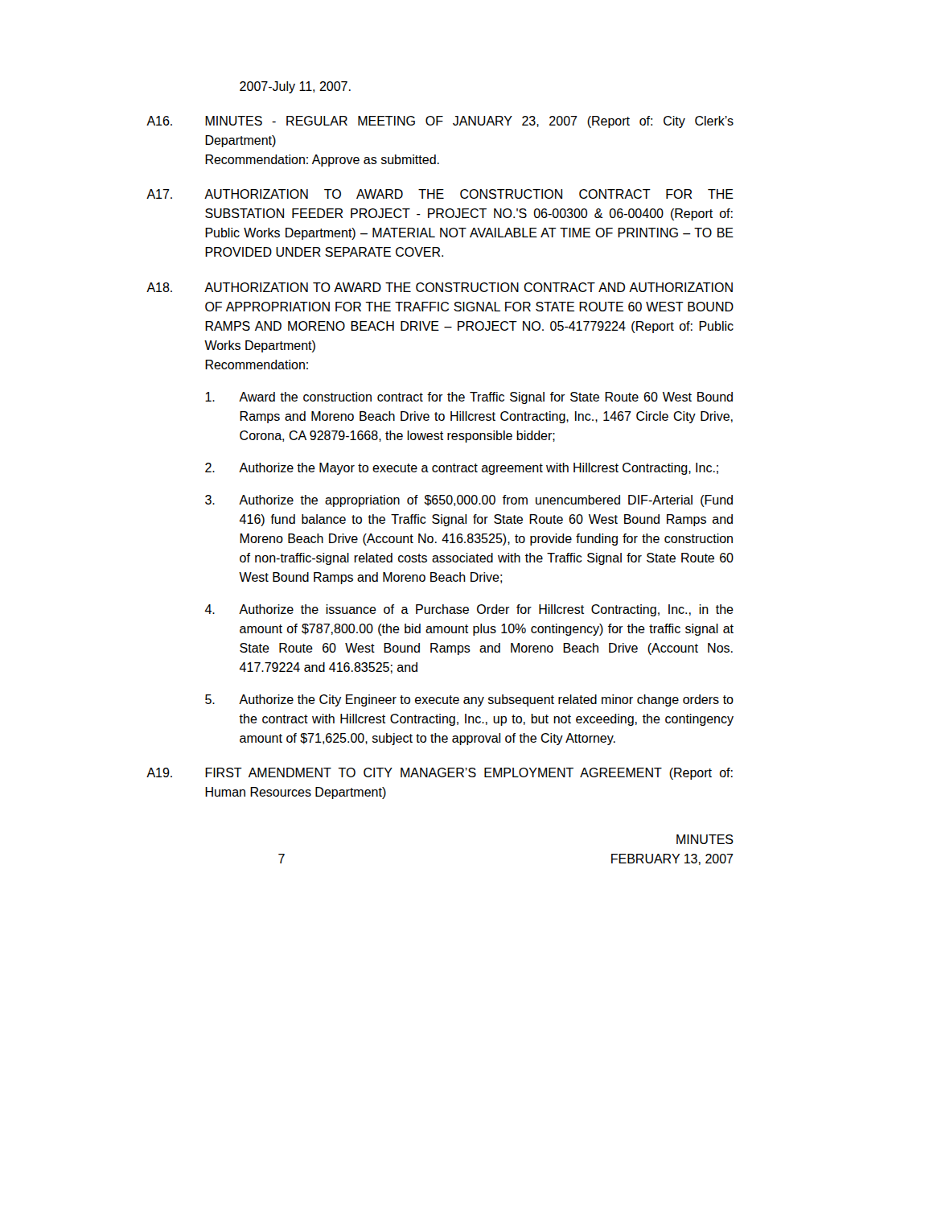2007-July 11, 2007.
A16.
MINUTES - REGULAR MEETING OF JANUARY 23, 2007 (Report of: City Clerk’s Department)
Recommendation: Approve as submitted.
A17.
AUTHORIZATION TO AWARD THE CONSTRUCTION CONTRACT FOR THE SUBSTATION FEEDER PROJECT - PROJECT NO.'S 06-00300 & 06-00400 (Report of: Public Works Department) – MATERIAL NOT AVAILABLE AT TIME OF PRINTING – TO BE PROVIDED UNDER SEPARATE COVER.
A18.
AUTHORIZATION TO AWARD THE CONSTRUCTION CONTRACT AND AUTHORIZATION OF APPROPRIATION FOR THE TRAFFIC SIGNAL FOR STATE ROUTE 60 WEST BOUND RAMPS AND MORENO BEACH DRIVE – PROJECT NO. 05-41779224 (Report of: Public Works Department)
Recommendation:
Award the construction contract for the Traffic Signal for State Route 60 West Bound Ramps and Moreno Beach Drive to Hillcrest Contracting, Inc., 1467 Circle City Drive, Corona, CA 92879-1668, the lowest responsible bidder;
Authorize the Mayor to execute a contract agreement with Hillcrest Contracting, Inc.;
Authorize the appropriation of $650,000.00 from unencumbered DIF-Arterial (Fund 416) fund balance to the Traffic Signal for State Route 60 West Bound Ramps and Moreno Beach Drive (Account No. 416.83525), to provide funding for the construction of non-traffic-signal related costs associated with the Traffic Signal for State Route 60 West Bound Ramps and Moreno Beach Drive;
Authorize the issuance of a Purchase Order for Hillcrest Contracting, Inc., in the amount of $787,800.00 (the bid amount plus 10% contingency) for the traffic signal at State Route 60 West Bound Ramps and Moreno Beach Drive (Account Nos. 417.79224 and 416.83525; and
Authorize the City Engineer to execute any subsequent related minor change orders to the contract with Hillcrest Contracting, Inc., up to, but not exceeding, the contingency amount of $71,625.00, subject to the approval of the City Attorney.
A19.
FIRST AMENDMENT TO CITY MANAGER’S EMPLOYMENT AGREEMENT (Report of: Human Resources Department)
7
MINUTES
FEBRUARY 13, 2007